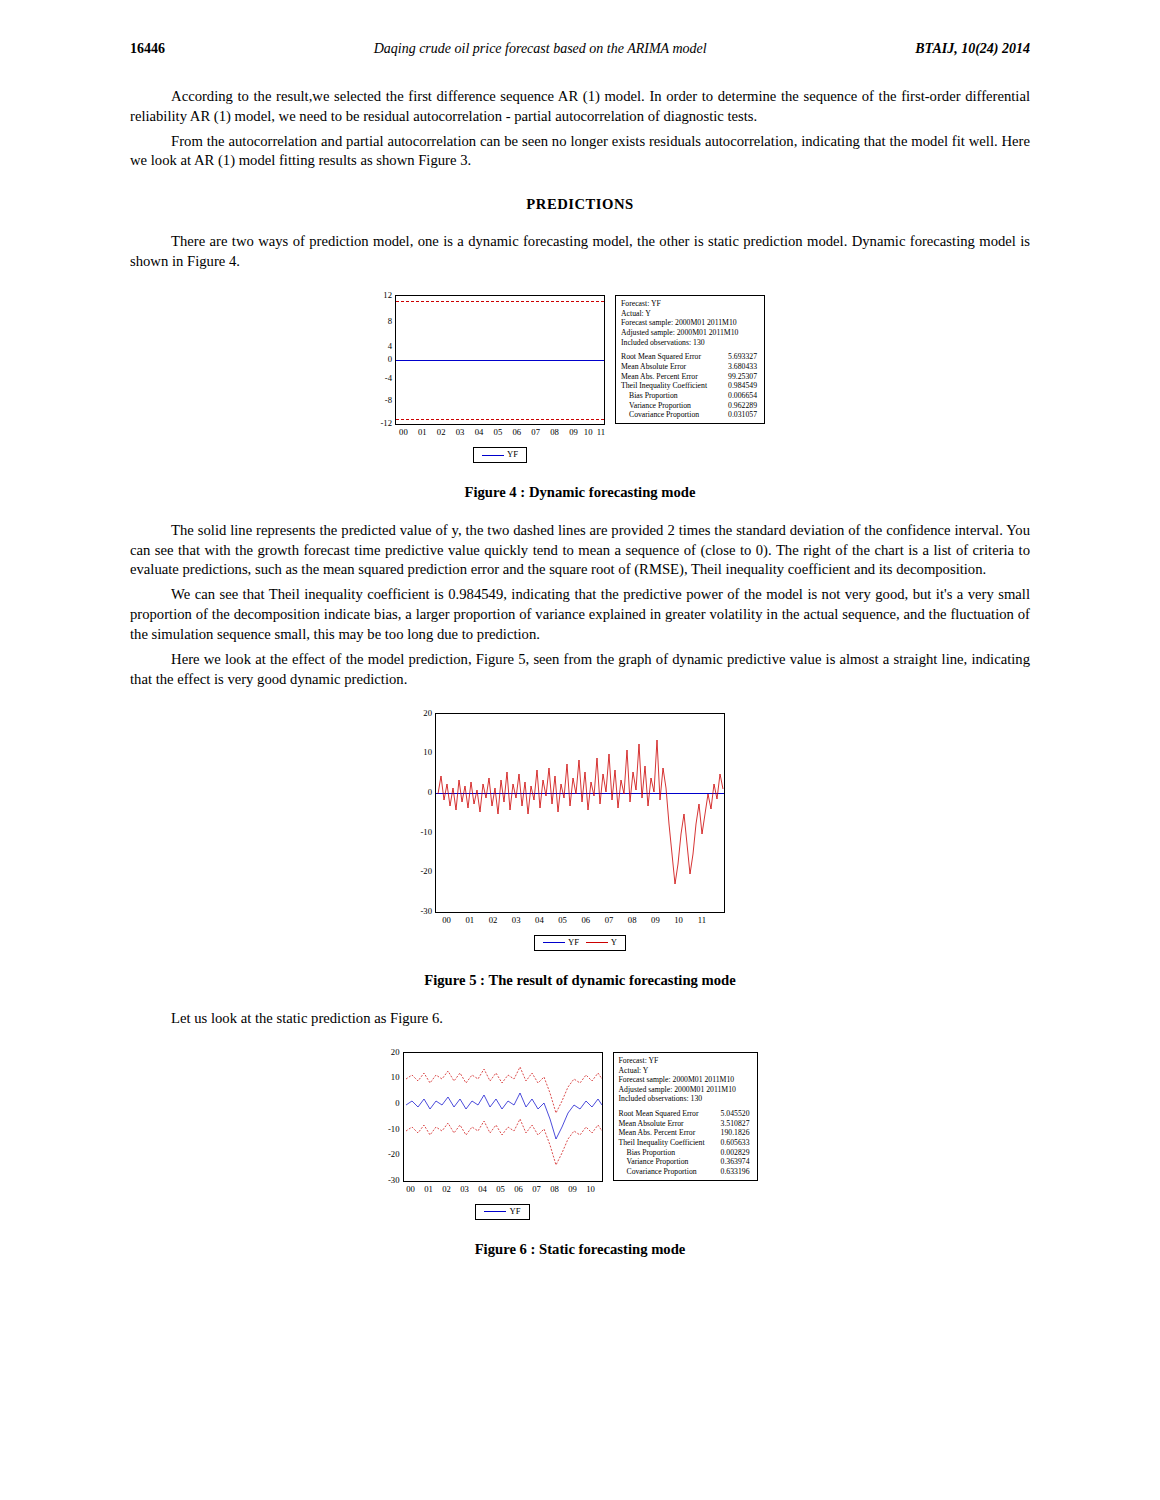16446
Daqing crude oil price forecast based on the ARIMA model
BTAIJ, 10(24) 2014
According to the result,we selected the first difference sequence AR (1) model. In order to determine the sequence of the first-order differential reliability AR (1) model, we need to be residual autocorrelation - partial autocorrelation of diagnostic tests.
From the autocorrelation and partial autocorrelation can be seen no longer exists residuals autocorrelation, indicating that the model fit well. Here we look at AR (1) model fitting results as shown Figure 3.
PREDICTIONS
There are two ways of prediction model, one is a dynamic forecasting model, the other is static prediction model. Dynamic forecasting model is shown in Figure 4.
12 8 4 0 -4 -8 -12
00 01 02 03 04 05 06 07 08 09 10 11
YF
| Forecast: YF |
| Actual: Y |
| Forecast sample: 2000M01 2011M10 |
| Adjusted sample: 2000M01 2011M10 |
| Included observations: 130 |
| Root Mean Squared Error | 5.693327 |
| Mean Absolute Error | 3.680433 |
| Mean Abs. Percent Error | 99.25307 |
| Theil Inequality Coefficient | 0.984549 |
| Bias Proportion | 0.006654 |
| Variance Proportion | 0.962289 |
| Covariance Proportion | 0.031057 |
Figure 4 : Dynamic forecasting mode
The solid line represents the predicted value of y, the two dashed lines are provided 2 times the standard deviation of the confidence interval. You can see that with the growth forecast time predictive value quickly tend to mean a sequence of (close to 0). The right of the chart is a list of criteria to evaluate predictions, such as the mean squared prediction error and the square root of (RMSE), Theil inequality coefficient and its decomposition.
We can see that Theil inequality coefficient is 0.984549, indicating that the predictive power of the model is not very good, but it's a very small proportion of the decomposition indicate bias, a larger proportion of variance explained in greater volatility in the actual sequence, and the fluctuation of the simulation sequence small, this may be too long due to prediction.
Here we look at the effect of the model prediction, Figure 5, seen from the graph of dynamic predictive value is almost a straight line, indicating that the effect is very good dynamic prediction.
20 10 0 -10 -20 -30
00 01 02 03 04 05 06 07 08 09 10 11
YF Y
Figure 5 : The result of dynamic forecasting mode
Let us look at the static prediction as Figure 6.
20 10 0 -10 -20 -30
00 01 02 03 04 05 06 07 08 09 10
YF
| Forecast: YF |
| Actual: Y |
| Forecast sample: 2000M01 2011M10 |
| Adjusted sample: 2000M01 2011M10 |
| Included observations: 130 |
| Root Mean Squared Error | 5.045520 |
| Mean Absolute Error | 3.510827 |
| Mean Abs. Percent Error | 190.1826 |
| Theil Inequality Coefficient | 0.605633 |
| Bias Proportion | 0.002829 |
| Variance Proportion | 0.363974 |
| Covariance Proportion | 0.633196 |
Figure 6 : Static forecasting mode